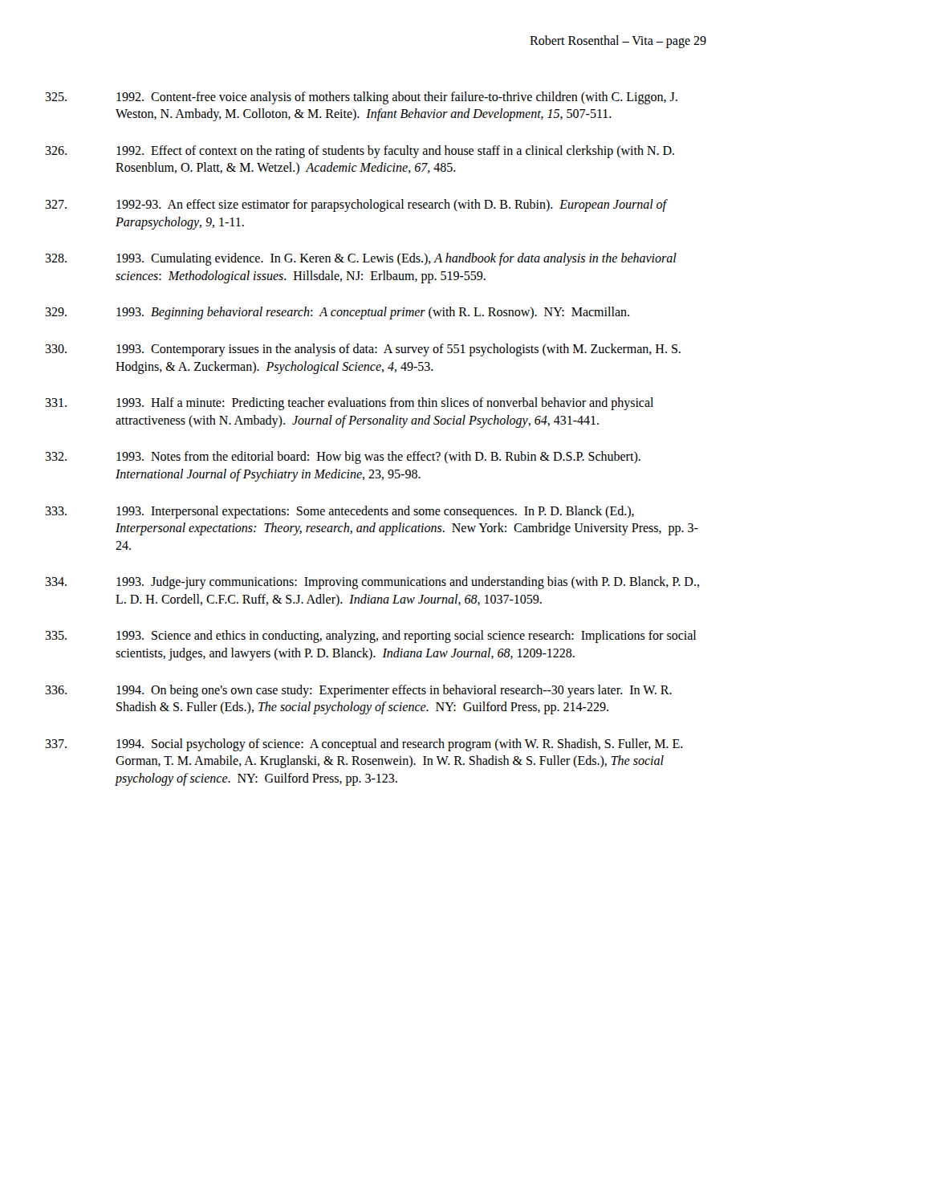Robert Rosenthal – Vita – page 29
325. 1992. Content-free voice analysis of mothers talking about their failure-to-thrive children (with C. Liggon, J. Weston, N. Ambady, M. Colloton, & M. Reite). Infant Behavior and Development, 15, 507-511.
326. 1992. Effect of context on the rating of students by faculty and house staff in a clinical clerkship (with N. D. Rosenblum, O. Platt, & M. Wetzel.) Academic Medicine, 67, 485.
327. 1992-93. An effect size estimator for parapsychological research (with D. B. Rubin). European Journal of Parapsychology, 9, 1-11.
328. 1993. Cumulating evidence. In G. Keren & C. Lewis (Eds.), A handbook for data analysis in the behavioral sciences: Methodological issues. Hillsdale, NJ: Erlbaum, pp. 519-559.
329. 1993. Beginning behavioral research: A conceptual primer (with R. L. Rosnow). NY: Macmillan.
330. 1993. Contemporary issues in the analysis of data: A survey of 551 psychologists (with M. Zuckerman, H. S. Hodgins, & A. Zuckerman). Psychological Science, 4, 49-53.
331. 1993. Half a minute: Predicting teacher evaluations from thin slices of nonverbal behavior and physical attractiveness (with N. Ambady). Journal of Personality and Social Psychology, 64, 431-441.
332. 1993. Notes from the editorial board: How big was the effect? (with D. B. Rubin & D.S.P. Schubert). International Journal of Psychiatry in Medicine, 23, 95-98.
333. 1993. Interpersonal expectations: Some antecedents and some consequences. In P. D. Blanck (Ed.), Interpersonal expectations: Theory, research, and applications. New York: Cambridge University Press, pp. 3-24.
334. 1993. Judge-jury communications: Improving communications and understanding bias (with P. D. Blanck, P. D., L. D. H. Cordell, C.F.C. Ruff, & S.J. Adler). Indiana Law Journal, 68, 1037-1059.
335. 1993. Science and ethics in conducting, analyzing, and reporting social science research: Implications for social scientists, judges, and lawyers (with P. D. Blanck). Indiana Law Journal, 68, 1209-1228.
336. 1994. On being one's own case study: Experimenter effects in behavioral research--30 years later. In W. R. Shadish & S. Fuller (Eds.), The social psychology of science. NY: Guilford Press, pp. 214-229.
337. 1994. Social psychology of science: A conceptual and research program (with W. R. Shadish, S. Fuller, M. E. Gorman, T. M. Amabile, A. Kruglanski, & R. Rosenwein). In W. R. Shadish & S. Fuller (Eds.), The social psychology of science. NY: Guilford Press, pp. 3-123.